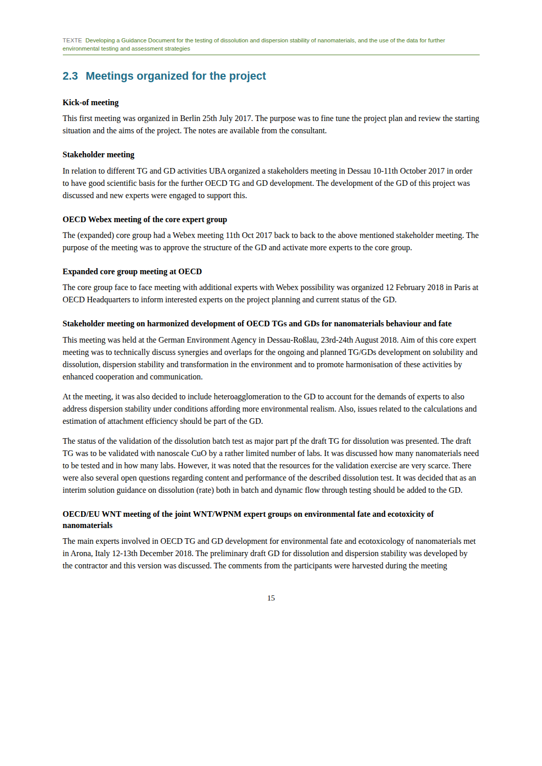TEXTE Developing a Guidance Document for the testing of dissolution and dispersion stability of nanomaterials, and the use of the data for further environmental testing and assessment strategies
2.3 Meetings organized for the project
Kick-of meeting
This first meeting was organized in Berlin 25th July 2017. The purpose was to fine tune the project plan and review the starting situation and the aims of the project. The notes are available from the consultant.
Stakeholder meeting
In relation to different TG and GD activities UBA organized a stakeholders meeting in Dessau 10-11th October 2017 in order to have good scientific basis for the further OECD TG and GD development. The development of the GD of this project was discussed and new experts were engaged to support this.
OECD Webex meeting of the core expert group
The (expanded) core group had a Webex meeting 11th Oct 2017 back to back to the above mentioned stakeholder meeting. The purpose of the meeting was to approve the structure of the GD and activate more experts to the core group.
Expanded core group meeting at OECD
The core group face to face meeting with additional experts with Webex possibility was organized 12 February 2018 in Paris at OECD Headquarters to inform interested experts on the project planning and current status of the GD.
Stakeholder meeting on harmonized development of OECD TGs and GDs for nanomaterials behaviour and fate
This meeting was held at the German Environment Agency in Dessau-Roßlau, 23rd-24th August 2018. Aim of this core expert meeting was to technically discuss synergies and overlaps for the ongoing and planned TG/GDs development on solubility and dissolution, dispersion stability and transformation in the environment and to promote harmonisation of these activities by enhanced cooperation and communication.
At the meeting, it was also decided to include heteroagglomeration to the GD to account for the demands of experts to also address dispersion stability under conditions affording more environmental realism. Also, issues related to the calculations and estimation of attachment efficiency should be part of the GD.
The status of the validation of the dissolution batch test as major part pf the draft TG for dissolution was presented. The draft TG was to be validated with nanoscale CuO by a rather limited number of labs. It was discussed how many nanomaterials need to be tested and in how many labs. However, it was noted that the resources for the validation exercise are very scarce. There were also several open questions regarding content and performance of the described dissolution test. It was decided that as an interim solution guidance on dissolution (rate) both in batch and dynamic flow through testing should be added to the GD.
OECD/EU WNT meeting of the joint WNT/WPNM expert groups on environmental fate and ecotoxicity of nanomaterials
The main experts involved in OECD TG and GD development for environmental fate and ecotoxicology of nanomaterials met in Arona, Italy 12-13th December 2018. The preliminary draft GD for dissolution and dispersion stability was developed by the contractor and this version was discussed. The comments from the participants were harvested during the meeting
15